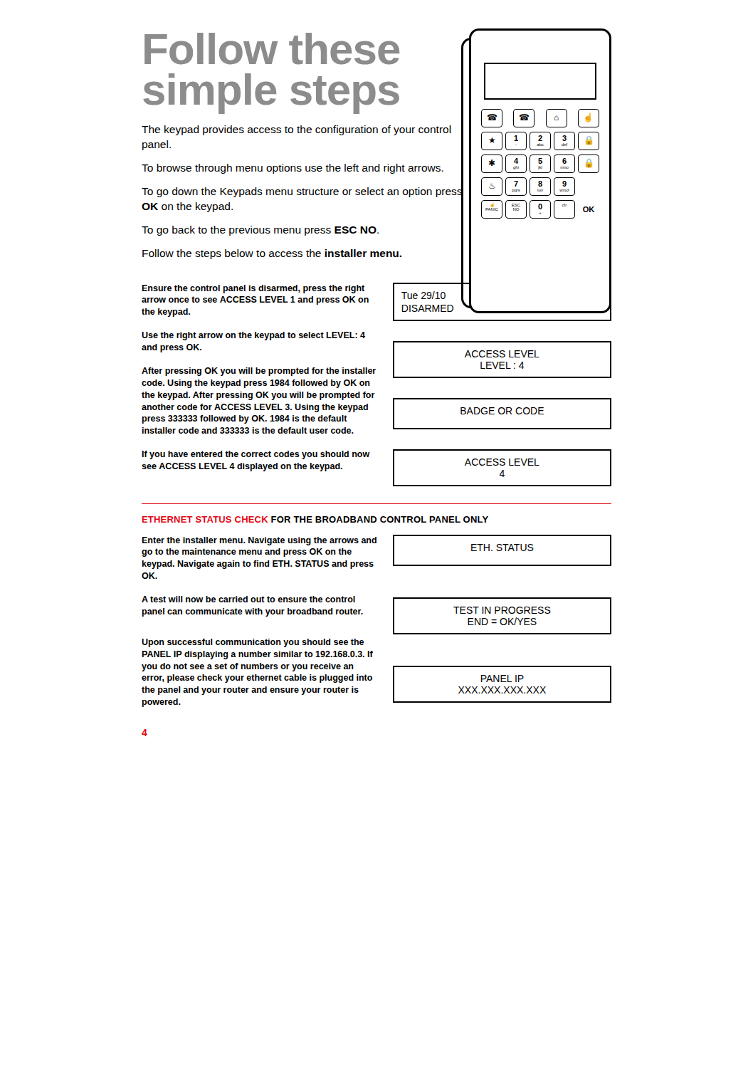☎
☎
⌂
☝
★
1-
2 abc
3 def
🔒
✱
4 ghi
5 jkl
6 mno
🔒
♨
7 pqrs
8 tuv
9 wxyz
☝PANIC
ESC NO
0+
clr
OK
Follow these simple steps
The keypad provides access to the configuration of your control panel.
To browse through menu options use the left and right arrows.
To go down the Keypads menu structure or select an option press OK on the keypad.
To go back to the previous menu press ESC NO.
Follow the steps below to access the installer menu.
Ensure the control panel is disarmed, press the right arrow once to see ACCESS LEVEL 1 and press OK on the keypad.
Use the right arrow on the keypad to select LEVEL: 4 and press OK.
After pressing OK you will be prompted for the installer code. Using the keypad press 1984 followed by OK on the keypad. After pressing OK you will be prompted for another code for ACCESS LEVEL 3. Using the keypad press 333333 followed by OK. 1984 is the default installer code and 333333 is the default user code.
If you have entered the correct codes you should now see ACCESS LEVEL 4 displayed on the keypad.
Tue 29/1011:23
DISARMED LVL:1
ACCESS LEVEL
LEVEL : 4
BADGE OR CODE
ACCESS LEVEL
4
ETHERNET STATUS CHECK FOR THE BROADBAND CONTROL PANEL ONLY
Enter the installer menu. Navigate using the arrows and go to the maintenance menu and press OK on the keypad. Navigate again to find ETH. STATUS and press OK.
A test will now be carried out to ensure the control panel can communicate with your broadband router.
Upon successful communication you should see the PANEL IP displaying a number similar to 192.168.0.3. If you do not see a set of numbers or you receive an error, please check your ethernet cable is plugged into the panel and your router and ensure your router is powered.
ETH. STATUS
TEST IN PROGRESS
END = OK/YES
PANEL IP
XXX.XXX.XXX.XXX
4